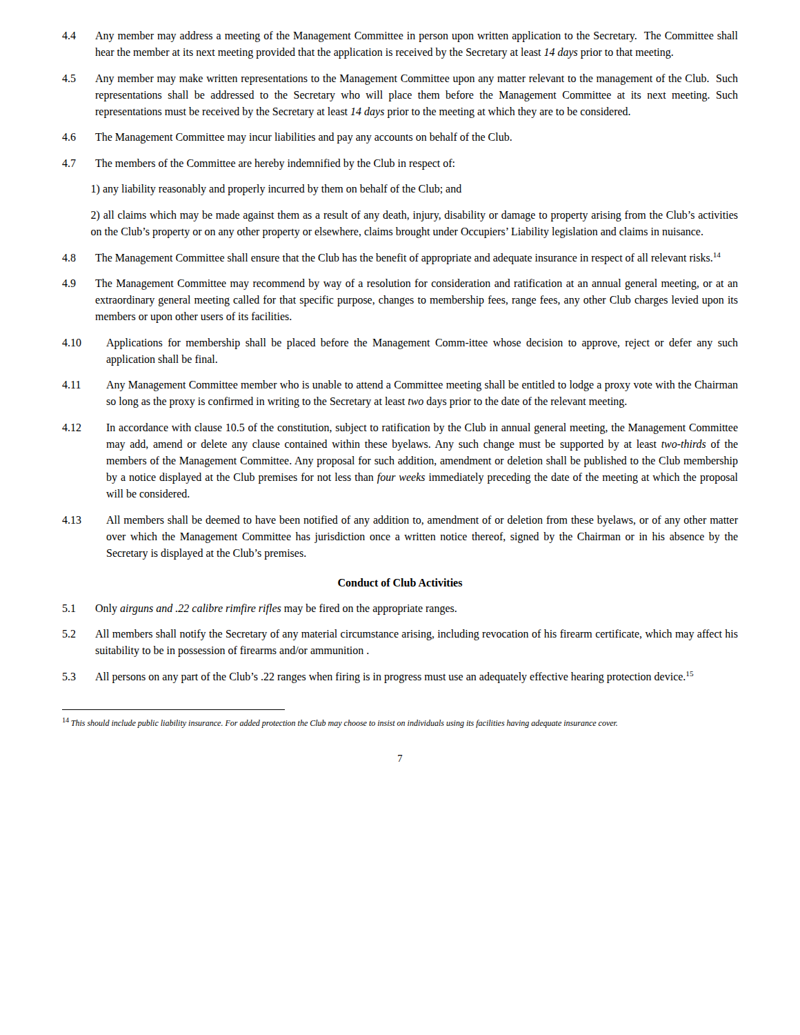4.4
Any member may address a meeting of the Management Committee in person upon written application to the Secretary. The Committee shall hear the member at its next meeting provided that the application is received by the Secretary at least 14 days prior to that meeting.
4.5
Any member may make written representations to the Management Committee upon any matter relevant to the management of the Club. Such representations shall be addressed to the Secretary who will place them before the Management Committee at its next meeting. Such representations must be received by the Secretary at least 14 days prior to the meeting at which they are to be considered.
4.6
The Management Committee may incur liabilities and pay any accounts on behalf of the Club.
4.7
The members of the Committee are hereby indemnified by the Club in respect of:
1) any liability reasonably and properly incurred by them on behalf of the Club; and
2) all claims which may be made against them as a result of any death, injury, disability or damage to property arising from the Club’s activities on the Club’s property or on any other property or elsewhere, claims brought under Occupiers’ Liability legislation and claims in nuisance.
4.8
The Management Committee shall ensure that the Club has the benefit of appropriate and adequate insurance in respect of all relevant risks.14
4.9
The Management Committee may recommend by way of a resolution for consideration and ratification at an annual general meeting, or at an extraordinary general meeting called for that specific purpose, changes to membership fees, range fees, any other Club charges levied upon its members or upon other users of its facilities.
4.10
Applications for membership shall be placed before the Management Comm-ittee whose decision to approve, reject or defer any such application shall be final.
4.11
Any Management Committee member who is unable to attend a Committee meeting shall be entitled to lodge a proxy vote with the Chairman so long as the proxy is confirmed in writing to the Secretary at least two days prior to the date of the relevant meeting.
4.12
In accordance with clause 10.5 of the constitution, subject to ratification by the Club in annual general meeting, the Management Committee may add, amend or delete any clause contained within these byelaws. Any such change must be supported by at least two-thirds of the members of the Management Committee. Any proposal for such addition, amendment or deletion shall be published to the Club membership by a notice displayed at the Club premises for not less than four weeks immediately preceding the date of the meeting at which the proposal will be considered.
4.13
All members shall be deemed to have been notified of any addition to, amendment of or deletion from these byelaws, or of any other matter over which the Management Committee has jurisdiction once a written notice thereof, signed by the Chairman or in his absence by the Secretary is displayed at the Club’s premises.
Conduct of Club Activities
5.1
Only airguns and .22 calibre rimfire rifles may be fired on the appropriate ranges.
5.2
All members shall notify the Secretary of any material circumstance arising, including revocation of his firearm certificate, which may affect his suitability to be in possession of firearms and/or ammunition .
5.3
All persons on any part of the Club’s .22 ranges when firing is in progress must use an adequately effective hearing protection device.15
14 This should include public liability insurance. For added protection the Club may choose to insist on individuals using its facilities having adequate insurance cover.
7